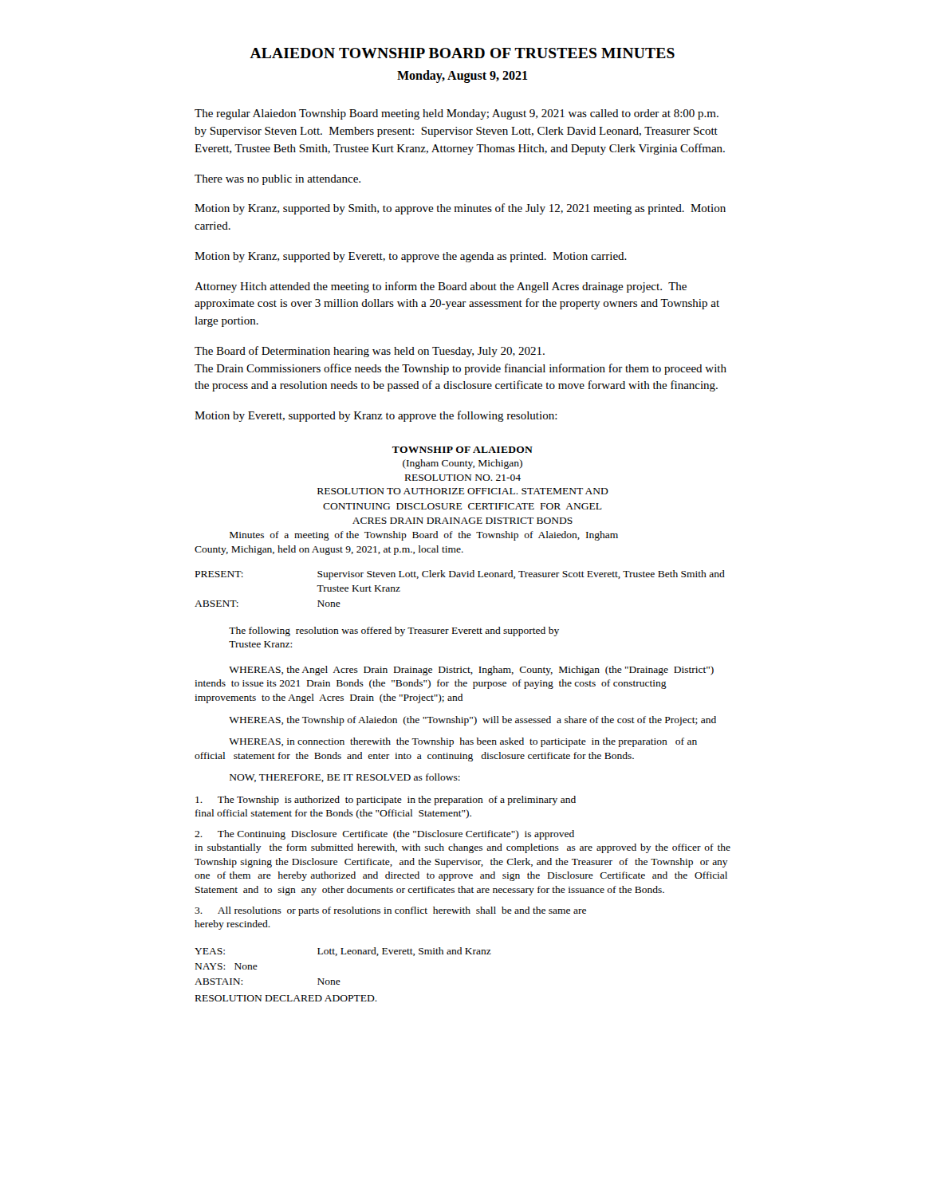ALAIEDON TOWNSHIP BOARD OF TRUSTEES MINUTES
Monday, August 9, 2021
The regular Alaiedon Township Board meeting held Monday; August 9, 2021 was called to order at 8:00 p.m. by Supervisor Steven Lott. Members present: Supervisor Steven Lott, Clerk David Leonard, Treasurer Scott Everett, Trustee Beth Smith, Trustee Kurt Kranz, Attorney Thomas Hitch, and Deputy Clerk Virginia Coffman.
There was no public in attendance.
Motion by Kranz, supported by Smith, to approve the minutes of the July 12, 2021 meeting as printed. Motion carried.
Motion by Kranz, supported by Everett, to approve the agenda as printed. Motion carried.
Attorney Hitch attended the meeting to inform the Board about the Angell Acres drainage project. The approximate cost is over 3 million dollars with a 20-year assessment for the property owners and Township at large portion.
The Board of Determination hearing was held on Tuesday, July 20, 2021.
The Drain Commissioners office needs the Township to provide financial information for them to proceed with the process and a resolution needs to be passed of a disclosure certificate to move forward with the financing.
Motion by Everett, supported by Kranz to approve the following resolution:
TOWNSHIP OF ALAIEDON
(Ingham County, Michigan)
RESOLUTION NO. 21-04
RESOLUTION TO AUTHORIZE OFFICIAL. STATEMENT AND
CONTINUING DISCLOSURE CERTIFICATE FOR ANGEL
ACRES DRAIN DRAINAGE DISTRICT BONDS
Minutes of a meeting of the Township Board of the Township of Alaiedon, Ingham
County, Michigan, held on August 9, 2021, at p.m., local time.
| PRESENT: | | Supervisor Steven Lott, Clerk David Leonard, Treasurer Scott Everett, Trustee Beth Smith and Trustee Kurt Kranz |
| ABSENT: | | None |
The following resolution was offered by Treasurer Everett and supported by Trustee Kranz:
WHEREAS, the Angel Acres Drain Drainage District, Ingham, County, Michigan (the "Drainage District") intends to issue its 2021 Drain Bonds (the "Bonds") for the purpose of paying the costs of constructing improvements to the Angel Acres Drain (the "Project"); and
WHEREAS, the Township of Alaiedon (the "Township") will be assessed a share of the cost of the Project; and
WHEREAS, in connection therewith the Township has been asked to participate in the preparation of an official statement for the Bonds and enter into a continuing disclosure certificate for the Bonds.
NOW, THEREFORE, BE IT RESOLVED as follows:
1. The Township is authorized to participate in the preparation of a preliminary and
final official statement for the Bonds (the "Official Statement").
2. The Continuing Disclosure Certificate (the "Disclosure Certificate") is approved
in substantially the form submitted herewith, with such changes and completions as are approved by the officer of the Township signing the Disclosure Certificate, and the Supervisor, the Clerk, and the Treasurer of the Township or any one of them are hereby authorized and directed to approve and sign the Disclosure Certificate and the Official Statement and to sign any other documents or certificates that are necessary for the issuance of the Bonds.
3. All resolutions or parts of resolutions in conflict herewith shall be and the same are
hereby rescinded.
| YEAS: | | Lott, Leonard, Everett, Smith and Kranz |
| NAYS: None | | |
| ABSTAIN: | | None |
RESOLUTION DECLARED ADOPTED.